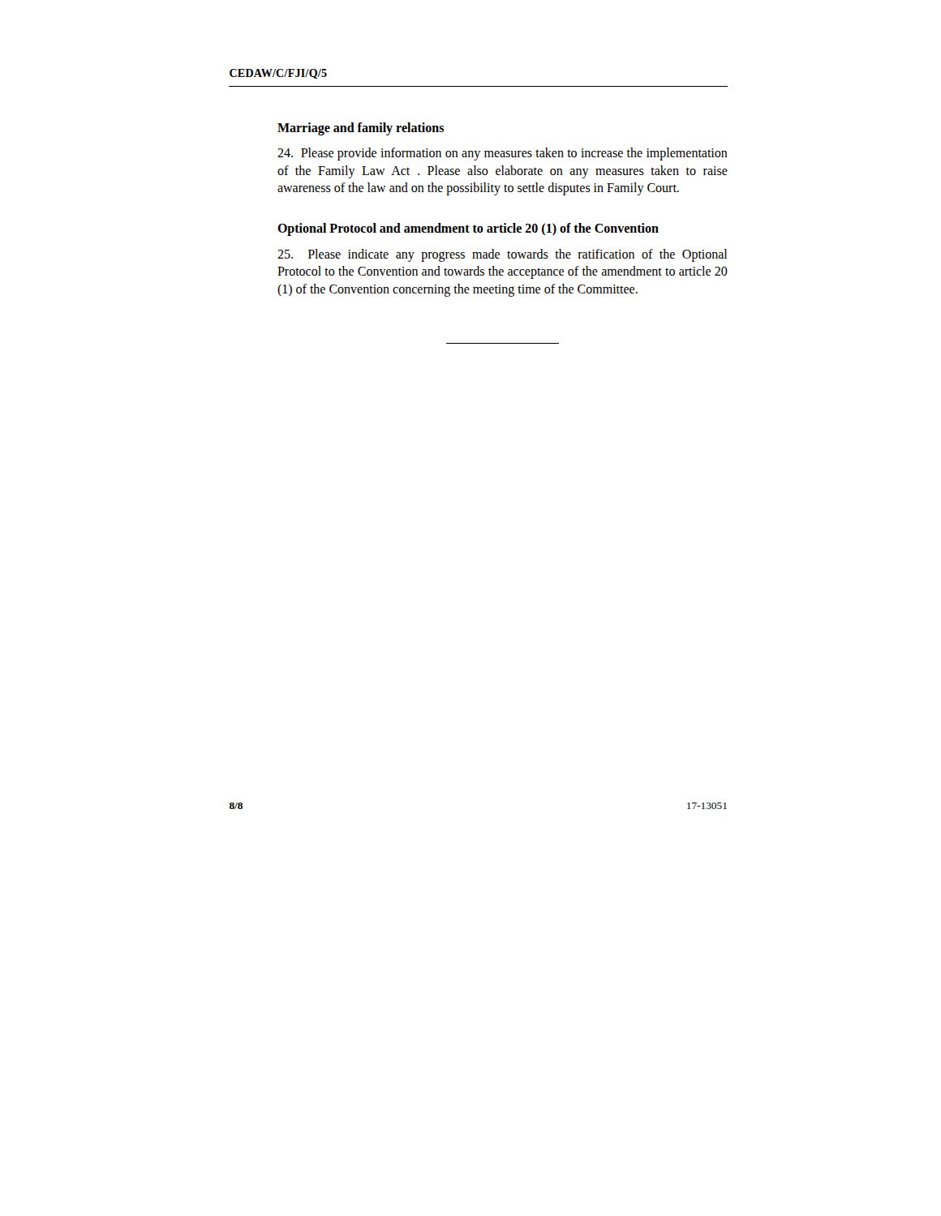CEDAW/C/FJI/Q/5
Marriage and family relations
24. Please provide information on any measures taken to increase the implementation of the Family Law Act . Please also elaborate on any measures taken to raise awareness of the law and on the possibility to settle disputes in Family Court.
Optional Protocol and amendment to article 20 (1) of the Convention
25. Please indicate any progress made towards the ratification of the Optional Protocol to the Convention and towards the acceptance of the amendment to article 20 (1) of the Convention concerning the meeting time of the Committee.
8/8 17-13051